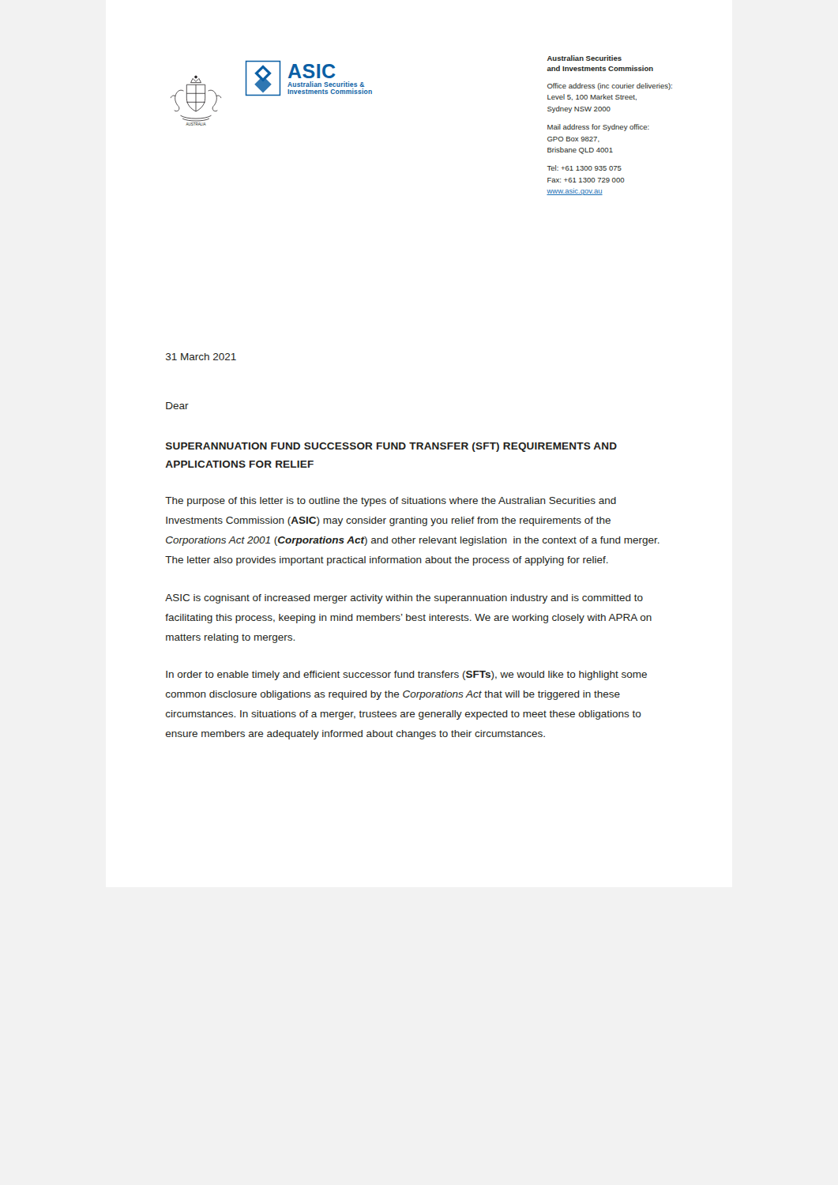AUSTRALIA
ASIC Australian Securities & Investments Commission
Australian Securities
and Investments Commission
Office address (inc courier deliveries):
Level 5, 100 Market Street,
Sydney NSW 2000
Mail address for Sydney office:
GPO Box 9827,
Brisbane QLD 4001
Tel: +61 1300 935 075
Fax: +61 1300 729 000
www.asic.gov.au
31 March 2021
Dear
Superannuation fund successor fund transfer (SFT) requirements and applications for relief
The purpose of this letter is to outline the types of situations where the Australian Securities and Investments Commission (ASIC) may consider granting you relief from the requirements of the Corporations Act 2001 (Corporations Act) and other relevant legislation in the context of a fund merger. The letter also provides important practical information about the process of applying for relief.
ASIC is cognisant of increased merger activity within the superannuation industry and is committed to facilitating this process, keeping in mind members’ best interests. We are working closely with APRA on matters relating to mergers.
In order to enable timely and efficient successor fund transfers (SFTs), we would like to highlight some common disclosure obligations as required by the Corporations Act that will be triggered in these circumstances. In situations of a merger, trustees are generally expected to meet these obligations to ensure members are adequately informed about changes to their circumstances.